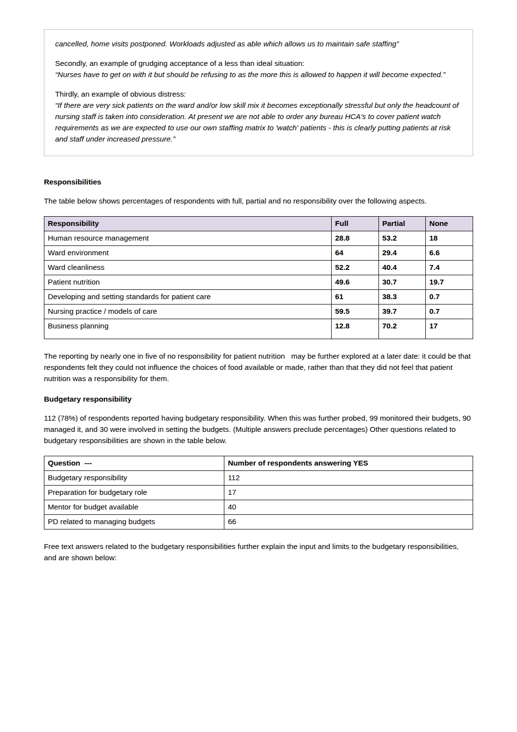cancelled, home visits postponed. Workloads adjusted as able which allows us to maintain safe staffing”
Secondly, an example of grudging acceptance of a less than ideal situation:
“Nurses have to get on with it but should be refusing to as the more this is allowed to happen it will become expected.”
Thirdly, an example of obvious distress:
“If there are very sick patients on the ward and/or low skill mix it becomes exceptionally stressful but only the headcount of nursing staff is taken into consideration. At present we are not able to order any bureau HCA's to cover patient watch requirements as we are expected to use our own staffing matrix to 'watch' patients - this is clearly putting patients at risk and staff under increased pressure.”
Responsibilities
The table below shows percentages of respondents with full, partial and no responsibility over the following aspects.
| Responsibility | Full | Partial | None |
| --- | --- | --- | --- |
| Human resource management | 28.8 | 53.2 | 18 |
| Ward environment | 64 | 29.4 | 6.6 |
| Ward cleanliness | 52.2 | 40.4 | 7.4 |
| Patient nutrition | 49.6 | 30.7 | 19.7 |
| Developing and setting standards for patient care | 61 | 38.3 | 0.7 |
| Nursing practice / models of care | 59.5 | 39.7 | 0.7 |
| Business planning | 12.8 | 70.2 | 17 |
The reporting by nearly one in five of no responsibility for patient nutrition may be further explored at a later date: it could be that respondents felt they could not influence the choices of food available or made, rather than that they did not feel that patient nutrition was a responsibility for them.
Budgetary responsibility
112 (78%) of respondents reported having budgetary responsibility. When this was further probed, 99 monitored their budgets, 90 managed it, and 30 were involved in setting the budgets. (Multiple answers preclude percentages) Other questions related to budgetary responsibilities are shown in the table below.
| Question --- | Number of respondents answering YES |
| --- | --- |
| Budgetary responsibility | 112 |
| Preparation for budgetary role | 17 |
| Mentor for budget available | 40 |
| PD related to managing budgets | 66 |
Free text answers related to the budgetary responsibilities further explain the input and limits to the budgetary responsibilities, and are shown below: